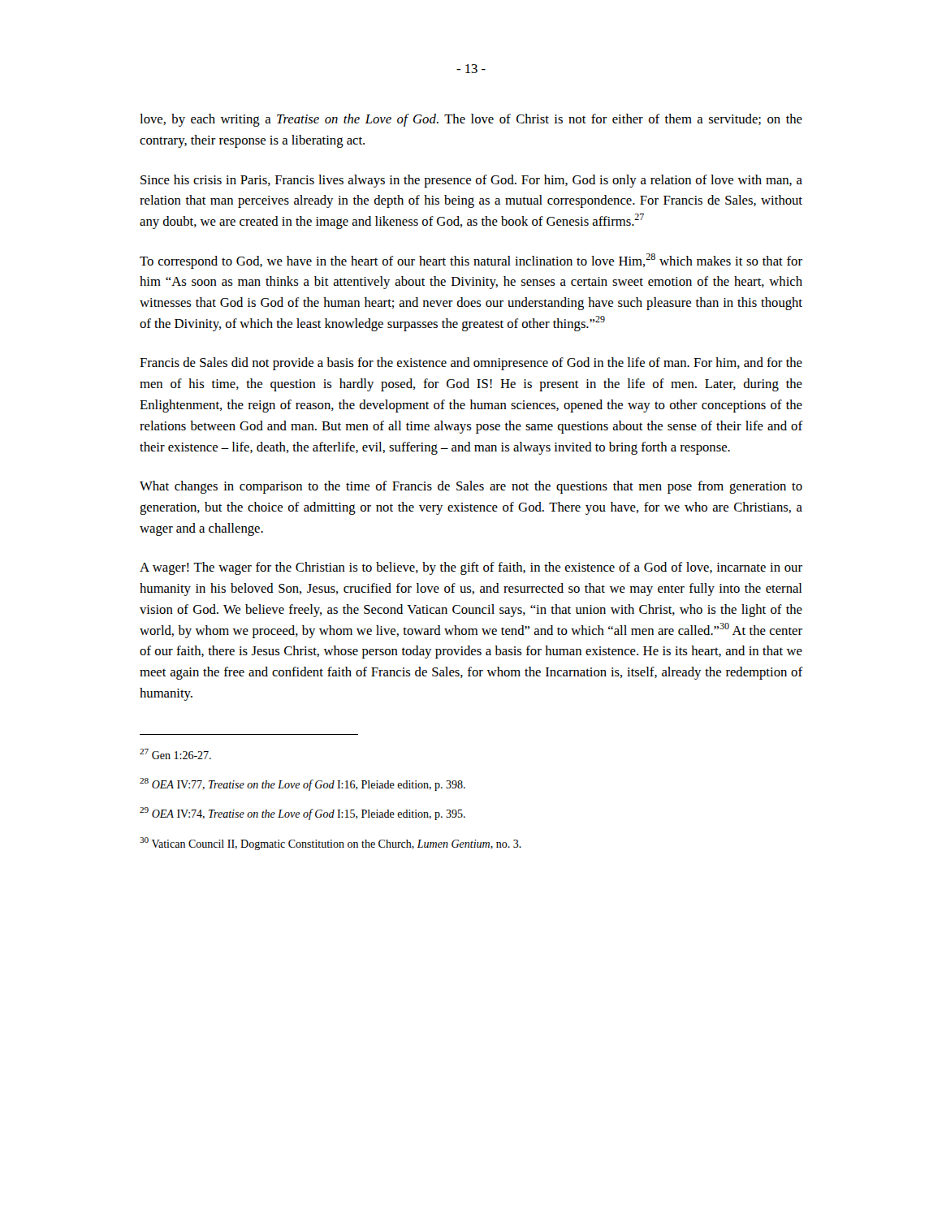- 13 -
love, by each writing a Treatise on the Love of God. The love of Christ is not for either of them a servitude; on the contrary, their response is a liberating act.
Since his crisis in Paris, Francis lives always in the presence of God. For him, God is only a relation of love with man, a relation that man perceives already in the depth of his being as a mutual correspondence. For Francis de Sales, without any doubt, we are created in the image and likeness of God, as the book of Genesis affirms.27
To correspond to God, we have in the heart of our heart this natural inclination to love Him,28 which makes it so that for him “As soon as man thinks a bit attentively about the Divinity, he senses a certain sweet emotion of the heart, which witnesses that God is God of the human heart; and never does our understanding have such pleasure than in this thought of the Divinity, of which the least knowledge surpasses the greatest of other things.”29
Francis de Sales did not provide a basis for the existence and omnipresence of God in the life of man. For him, and for the men of his time, the question is hardly posed, for God IS! He is present in the life of men. Later, during the Enlightenment, the reign of reason, the development of the human sciences, opened the way to other conceptions of the relations between God and man. But men of all time always pose the same questions about the sense of their life and of their existence – life, death, the afterlife, evil, suffering – and man is always invited to bring forth a response.
What changes in comparison to the time of Francis de Sales are not the questions that men pose from generation to generation, but the choice of admitting or not the very existence of God. There you have, for we who are Christians, a wager and a challenge.
A wager! The wager for the Christian is to believe, by the gift of faith, in the existence of a God of love, incarnate in our humanity in his beloved Son, Jesus, crucified for love of us, and resurrected so that we may enter fully into the eternal vision of God. We believe freely, as the Second Vatican Council says, “in that union with Christ, who is the light of the world, by whom we proceed, by whom we live, toward whom we tend” and to which “all men are called.”30 At the center of our faith, there is Jesus Christ, whose person today provides a basis for human existence. He is its heart, and in that we meet again the free and confident faith of Francis de Sales, for whom the Incarnation is, itself, already the redemption of humanity.
27 Gen 1:26-27.
28 OEA IV:77, Treatise on the Love of God I:16, Pleiade edition, p. 398.
29 OEA IV:74, Treatise on the Love of God I:15, Pleiade edition, p. 395.
30 Vatican Council II, Dogmatic Constitution on the Church, Lumen Gentium, no. 3.